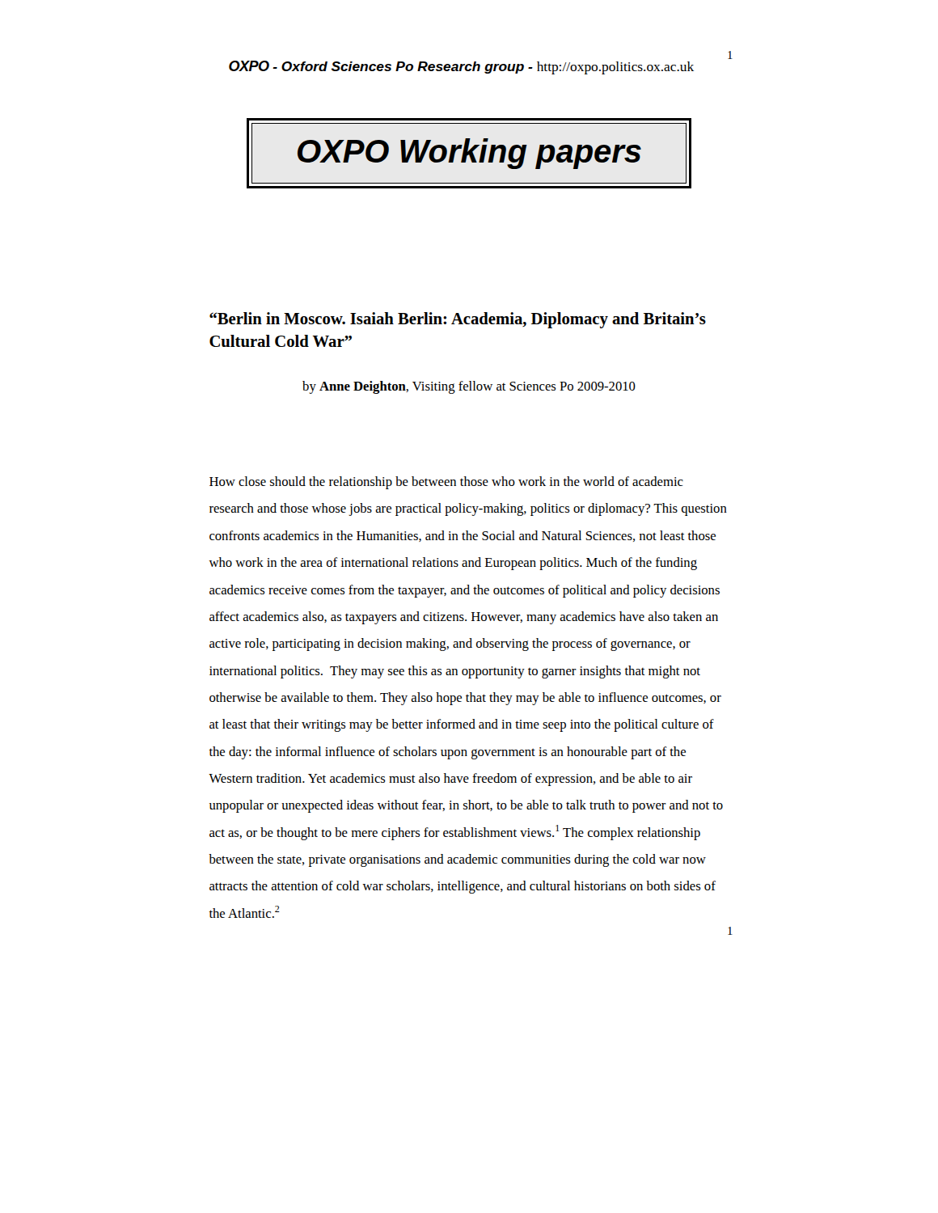1
OXPO - Oxford Sciences Po Research group - http://oxpo.politics.ox.ac.uk
OXPO Working papers
“Berlin in Moscow. Isaiah Berlin: Academia, Diplomacy and Britain’s Cultural Cold War”
by Anne Deighton, Visiting fellow at Sciences Po 2009-2010
How close should the relationship be between those who work in the world of academic research and those whose jobs are practical policy-making, politics or diplomacy? This question confronts academics in the Humanities, and in the Social and Natural Sciences, not least those who work in the area of international relations and European politics. Much of the funding academics receive comes from the taxpayer, and the outcomes of political and policy decisions affect academics also, as taxpayers and citizens. However, many academics have also taken an active role, participating in decision making, and observing the process of governance, or international politics. They may see this as an opportunity to garner insights that might not otherwise be available to them. They also hope that they may be able to influence outcomes, or at least that their writings may be better informed and in time seep into the political culture of the day: the informal influence of scholars upon government is an honourable part of the Western tradition. Yet academics must also have freedom of expression, and be able to air unpopular or unexpected ideas without fear, in short, to be able to talk truth to power and not to act as, or be thought to be mere ciphers for establishment views.1 The complex relationship between the state, private organisations and academic communities during the cold war now attracts the attention of cold war scholars, intelligence, and cultural historians on both sides of the Atlantic.2
1